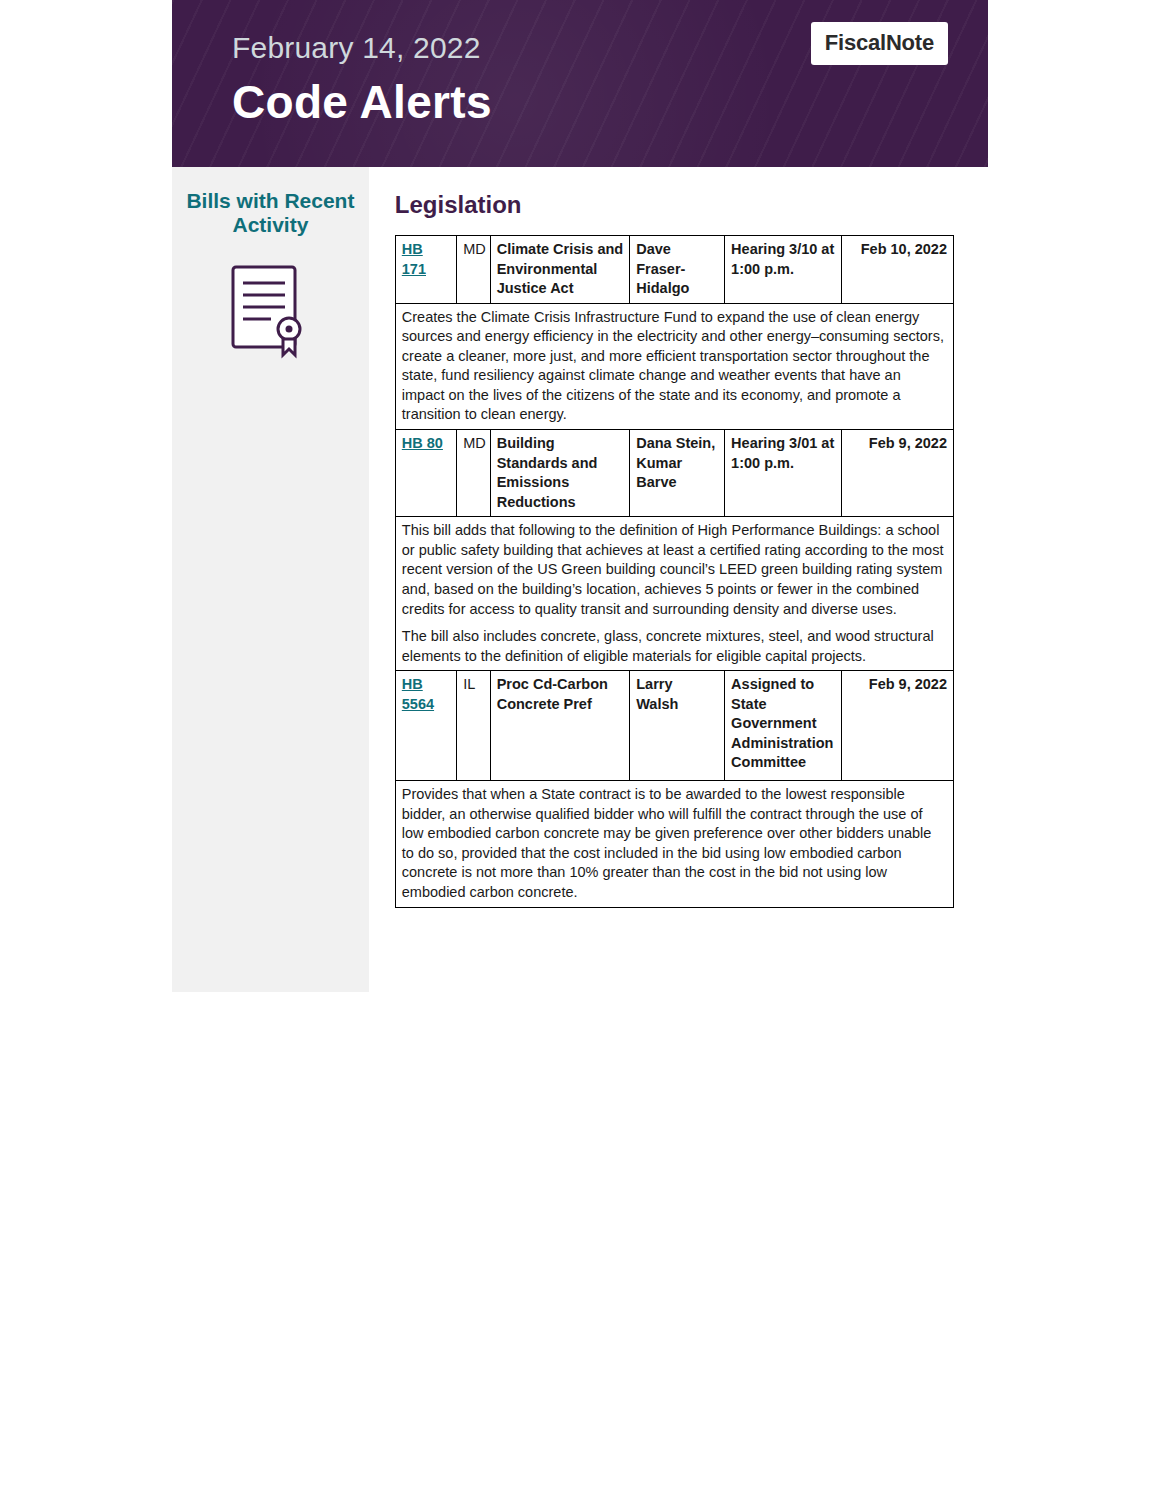Fiscal Note
February 14, 2022
Code Alerts
Bills with Recent Activity
Legislation
| HB 171 | MD | Climate Crisis and Environmental Justice Act | Dave Fraser-Hidalgo | Hearing 3/10 at 1:00 p.m. | Feb 10, 2022 |
| Creates the Climate Crisis Infrastructure Fund to expand the use of clean energy sources and energy efficiency in the electricity and other energy–consuming sectors, create a cleaner, more just, and more efficient transportation sector throughout the state, fund resiliency against climate change and weather events that have an impact on the lives of the citizens of the state and its economy, and promote a transition to clean energy. |
| HB 80 | MD | Building Standards and Emissions Reductions | Dana Stein, Kumar Barve | Hearing 3/01 at 1:00 p.m. | Feb 9, 2022 |
| This bill adds that following to the definition of High Performance Buildings: a school or public safety building that achieves at least a certified rating according to the most recent version of the US Green building council’s LEED green building rating system and, based on the building’s location, achieves 5 points or fewer in the combined credits for access to quality transit and surrounding density and diverse uses. The bill also includes concrete, glass, concrete mixtures, steel, and wood structural elements to the definition of eligible materials for eligible capital projects. |
| HB 5564 | IL | Proc Cd-Carbon Concrete Pref | Larry Walsh | Assigned to State Government Administration Committee | Feb 9, 2022 |
| Provides that when a State contract is to be awarded to the lowest responsible bidder, an otherwise qualified bidder who will fulfill the contract through the use of low embodied carbon concrete may be given preference over other bidders unable to do so, provided that the cost included in the bid using low embodied carbon concrete is not more than 10% greater than the cost in the bid not using low embodied carbon concrete. |